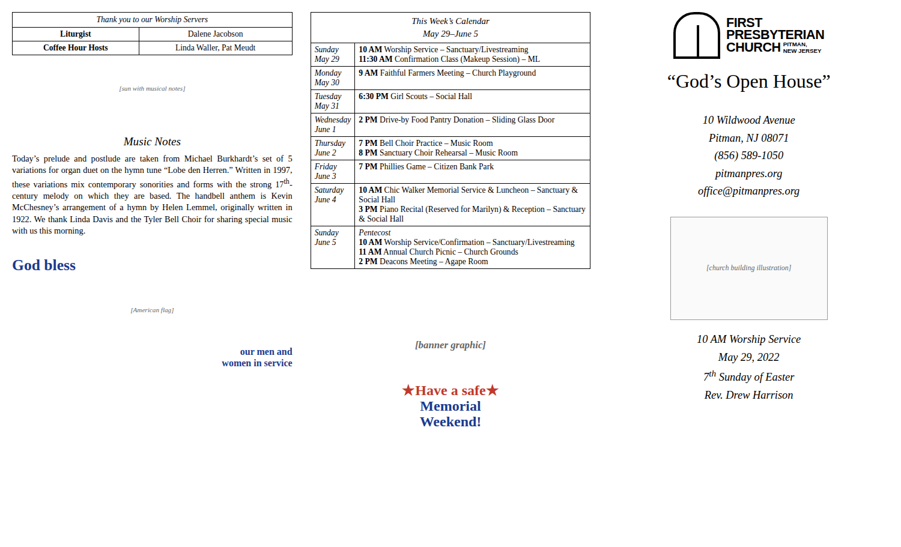Thank you to our Worship Servers
| Liturgist | Dalene Jacobson |
| Coffee Hour Hosts | Linda Waller, Pat Meudt |
[sun with musical notes]
Music Notes
Today’s prelude and postlude are taken from Michael Burkhardt’s set of 5 variations for organ duet on the hymn tune “Lobe den Herren.” Written in 1997, these variations mix contemporary sonorities and forms with the strong 17th-century melody on which they are based. The handbell anthem is Kevin McChesney’s arrangement of a hymn by Helen Lemmel, originally written in 1922. We thank Linda Davis and the Tyler Bell Choir for sharing special music with us this morning.
God bless
[American flag]
our men and
women in service
This Week’s Calendar May 29–June 5
| Sunday May 29 | 10 AM Worship Service – Sanctuary/Livestreaming 11:30 AM Confirmation Class (Makeup Session) – ML |
| Monday May 30 | 9 AM Faithful Farmers Meeting – Church Playground |
| Tuesday May 31 | 6:30 PM Girl Scouts – Social Hall |
| Wednesday June 1 | 2 PM Drive-by Food Pantry Donation – Sliding Glass Door |
| Thursday June 2 | 7 PM Bell Choir Practice – Music Room 8 PM Sanctuary Choir Rehearsal – Music Room |
| Friday June 3 | 7 PM Phillies Game – Citizen Bank Park |
| Saturday June 4 | 10 AM Chic Walker Memorial Service & Luncheon – Sanctuary & Social Hall 3 PM Piano Recital (Reserved for Marilyn) & Reception – Sanctuary & Social Hall |
| Sunday June 5 | Pentecost 10 AM Worship Service/Confirmation – Sanctuary/Livestreaming 11 AM Annual Church Picnic – Church Grounds 2 PM Deacons Meeting – Agape Room |
[banner graphic]
★Have a safe★
Memorial
Weekend!
FIRST
PRESBYTERIAN
CHURCHPITMAN,
NEW JERSEY
“God’s Open House”
10 Wildwood Avenue
Pitman, NJ 08071
(856) 589-1050
pitmanpres.org
office@pitmanpres.org
[church building illustration]
10 AM Worship Service
May 29, 2022
7th Sunday of Easter
Rev. Drew Harrison